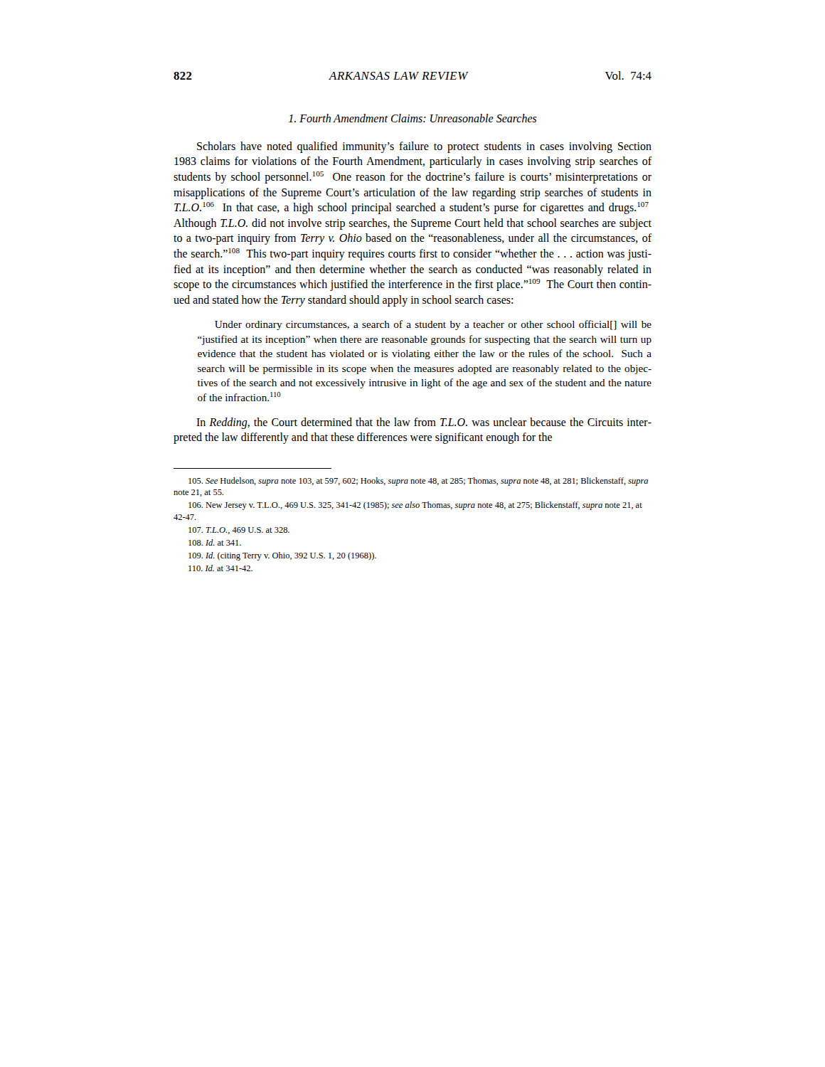822 Arkansas Law Review Vol. 74:4
1. Fourth Amendment Claims: Unreasonable Searches
Scholars have noted qualified immunity’s failure to protect students in cases involving Section 1983 claims for violations of the Fourth Amendment, particularly in cases involving strip searches of students by school personnel.105 One reason for the doctrine’s failure is courts’ misinterpretations or misapplications of the Supreme Court’s articulation of the law regarding strip searches of students in T.L.O.106 In that case, a high school principal searched a student’s purse for cigarettes and drugs.107 Although T.L.O. did not involve strip searches, the Supreme Court held that school searches are subject to a two-part inquiry from Terry v. Ohio based on the “reasonableness, under all the circumstances, of the search.”108 This two-part inquiry requires courts first to consider “whether the . . . action was justified at its inception” and then determine whether the search as conducted “was reasonably related in scope to the circumstances which justified the interference in the first place.”109 The Court then continued and stated how the Terry standard should apply in school search cases:
Under ordinary circumstances, a search of a student by a teacher or other school official[] will be “justified at its inception” when there are reasonable grounds for suspecting that the search will turn up evidence that the student has violated or is violating either the law or the rules of the school. Such a search will be permissible in its scope when the measures adopted are reasonably related to the objectives of the search and not excessively intrusive in light of the age and sex of the student and the nature of the infraction.110
In Redding, the Court determined that the law from T.L.O. was unclear because the Circuits interpreted the law differently and that these differences were significant enough for the
See Hudelson, supra note 103, at 597, 602; Hooks, supra note 48, at 285; Thomas, supra note 48, at 281; Blickenstaff, supra note 21, at 55.
New Jersey v. T.L.O., 469 U.S. 325, 341-42 (1985); see also Thomas, supra note 48, at 275; Blickenstaff, supra note 21, at 42-47.
T.L.O., 469 U.S. at 328.
Id. at 341.
Id. (citing Terry v. Ohio, 392 U.S. 1, 20 (1968)).
Id. at 341-42.